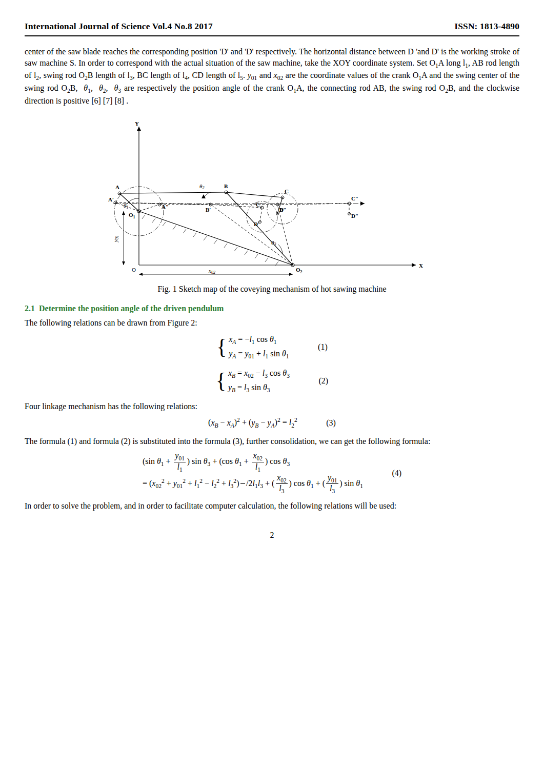International Journal of Science Vol.4 No.8 2017
ISSN: 1813-4890
center of the saw blade reaches the corresponding position 'D' and 'D' respectively. The horizontal distance between D 'and D' is the working stroke of saw machine S. In order to correspond with the actual situation of the saw machine, take the XOY coordinate system. Set O1A long l1, AB rod length of l2, swing rod O2B length of l3, BC length of l4, CD length of l5. y01 and x02 are the coordinate values of the crank O1A and the swing center of the swing rod O2B, θ1, θ2, θ3 are respectively the position angle of the crank O1A, the connecting rod AB, the swing rod O2B, and the clockwise direction is positive [6] [7] [8] .
Y X O O1 O2 y01 x02 A A′ A″ θ1 B B′ B″ θ2 θ3 C C′ C″ D D′ D″
Fig. 1 Sketch map of the coveying mechanism of hot sawing machine
2.1 Determine the position angle of the driven pendulum
The following relations can be drawn from Figure 2:
{
xA = −l1 cos θ1
yA = y01 + l1 sin θ1
(1)
{
xB = x02 − l3 cos θ3
yB = l3 sin θ3
(2)
Four linkage mechanism has the following relations:
(xB − xA)2 + (yB − yA)2 = l22
(3)
The formula (1) and formula (2) is substituted into the formula (3), further consolidation, we can get the following formula:
(sin θ1 + y01 l1) sin θ3 + (cos θ1 + x02 l1) cos θ3
= (x022 + y012 + l12 − l22 + l32) /2l1l3 + (x02 l3) cos θ1 + (y01 l3) sin θ1
(4)
In order to solve the problem, and in order to facilitate computer calculation, the following relations will be used:
2